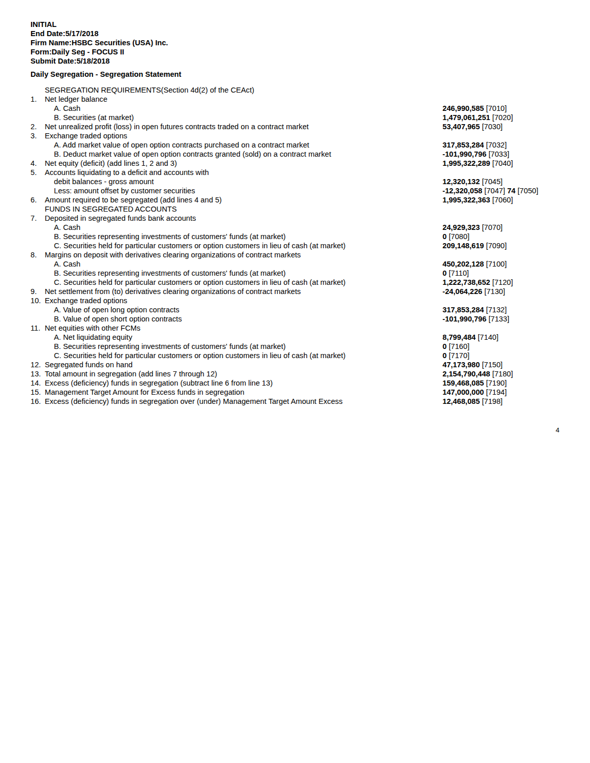INITIAL
End Date:5/17/2018
Firm Name:HSBC Securities (USA) Inc.
Form:Daily Seg - FOCUS II
Submit Date:5/18/2018
Daily Segregation - Segregation Statement
| | SEGREGATION REQUIREMENTS(Section 4d(2) of the CEAct) | |
| 1. | Net ledger balance | |
| | A. Cash | 246,990,585 [7010] |
| | B. Securities (at market) | 1,479,061,251 [7020] |
| 2. | Net unrealized profit (loss) in open futures contracts traded on a contract market | 53,407,965 [7030] |
| 3. | Exchange traded options | |
| | A. Add market value of open option contracts purchased on a contract market | 317,853,284 [7032] |
| | B. Deduct market value of open option contracts granted (sold) on a contract market | -101,990,796 [7033] |
| 4. | Net equity (deficit) (add lines 1, 2 and 3) | 1,995,322,289 [7040] |
| 5. | Accounts liquidating to a deficit and accounts with | |
| | debit balances - gross amount | 12,320,132 [7045] |
| | Less: amount offset by customer securities | -12,320,058 [7047] 74 [7050] |
| 6. | Amount required to be segregated (add lines 4 and 5) | 1,995,322,363 [7060] |
| | FUNDS IN SEGREGATED ACCOUNTS | |
| 7. | Deposited in segregated funds bank accounts | |
| | A. Cash | 24,929,323 [7070] |
| | B. Securities representing investments of customers' funds (at market) | 0 [7080] |
| | C. Securities held for particular customers or option customers in lieu of cash (at market) | 209,148,619 [7090] |
| 8. | Margins on deposit with derivatives clearing organizations of contract markets | |
| | A. Cash | 450,202,128 [7100] |
| | B. Securities representing investments of customers' funds (at market) | 0 [7110] |
| | C. Securities held for particular customers or option customers in lieu of cash (at market) | 1,222,738,652 [7120] |
| 9. | Net settlement from (to) derivatives clearing organizations of contract markets | -24,064,226 [7130] |
| 10. | Exchange traded options | |
| | A. Value of open long option contracts | 317,853,284 [7132] |
| | B. Value of open short option contracts | -101,990,796 [7133] |
| 11. | Net equities with other FCMs | |
| | A. Net liquidating equity | 8,799,484 [7140] |
| | B. Securities representing investments of customers' funds (at market) | 0 [7160] |
| | C. Securities held for particular customers or option customers in lieu of cash (at market) | 0 [7170] |
| 12. | Segregated funds on hand | 47,173,980 [7150] |
| 13. | Total amount in segregation (add lines 7 through 12) | 2,154,790,448 [7180] |
| 14. | Excess (deficiency) funds in segregation (subtract line 6 from line 13) | 159,468,085 [7190] |
| 15. | Management Target Amount for Excess funds in segregation | 147,000,000 [7194] |
| 16. | Excess (deficiency) funds in segregation over (under) Management Target Amount Excess | 12,468,085 [7198] |
4